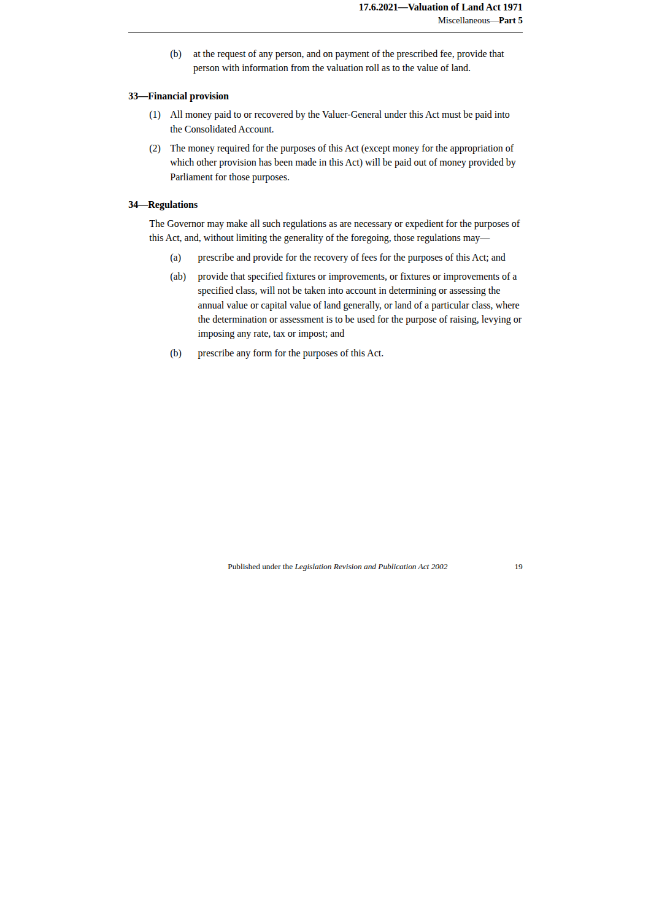17.6.2021—Valuation of Land Act 1971
Miscellaneous—Part 5
(b) at the request of any person, and on payment of the prescribed fee, provide that person with information from the valuation roll as to the value of land.
33—Financial provision
(1) All money paid to or recovered by the Valuer-General under this Act must be paid into the Consolidated Account.
(2) The money required for the purposes of this Act (except money for the appropriation of which other provision has been made in this Act) will be paid out of money provided by Parliament for those purposes.
34—Regulations
The Governor may make all such regulations as are necessary or expedient for the purposes of this Act, and, without limiting the generality of the foregoing, those regulations may—
(a) prescribe and provide for the recovery of fees for the purposes of this Act; and
(ab) provide that specified fixtures or improvements, or fixtures or improvements of a specified class, will not be taken into account in determining or assessing the annual value or capital value of land generally, or land of a particular class, where the determination or assessment is to be used for the purpose of raising, levying or imposing any rate, tax or impost; and
(b) prescribe any form for the purposes of this Act.
Published under the Legislation Revision and Publication Act 2002
19